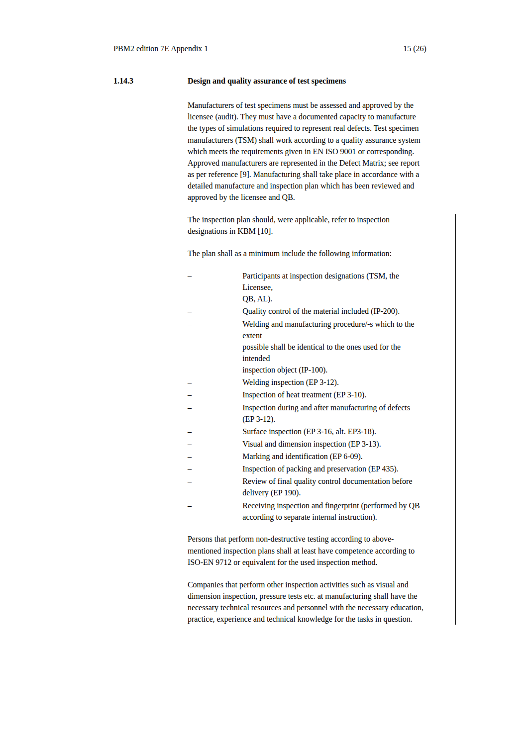PBM2 edition 7E Appendix 1 15 (26)
1.14.3 Design and quality assurance of test specimens
Manufacturers of test specimens must be assessed and approved by the licensee (audit). They must have a documented capacity to manufacture the types of simulations required to represent real defects. Test specimen manufacturers (TSM) shall work according to a quality assurance system which meets the requirements given in EN ISO 9001 or corresponding. Approved manufacturers are represented in the Defect Matrix; see report as per reference [9]. Manufacturing shall take place in accordance with a detailed manufacture and inspection plan which has been reviewed and approved by the licensee and QB.
The inspection plan should, were applicable, refer to inspection designations in KBM [10].
The plan shall as a minimum include the following information:
–Participants at inspection designations (TSM, the Licensee,
QB, AL).
–Quality control of the material included (IP-200).
–Welding and manufacturing procedure/-s which to the extent
possible shall be identical to the ones used for the intended
inspection object (IP-100).
–Welding inspection (EP 3-12).
–Inspection of heat treatment (EP 3-10).
–Inspection during and after manufacturing of defects
(EP 3-12).
–Surface inspection (EP 3-16, alt. EP3-18).
–Visual and dimension inspection (EP 3-13).
–Marking and identification (EP 6-09).
–Inspection of packing and preservation (EP 435).
–Review of final quality control documentation before
delivery (EP 190).
–Receiving inspection and fingerprint (performed by QB
according to separate internal instruction).
Persons that perform non-destructive testing according to above- mentioned inspection plans shall at least have competence according to ISO-EN 9712 or equivalent for the used inspection method.
Companies that perform other inspection activities such as visual and dimension inspection, pressure tests etc. at manufacturing shall have the necessary technical resources and personnel with the necessary education, practice, experience and technical knowledge for the tasks in question.